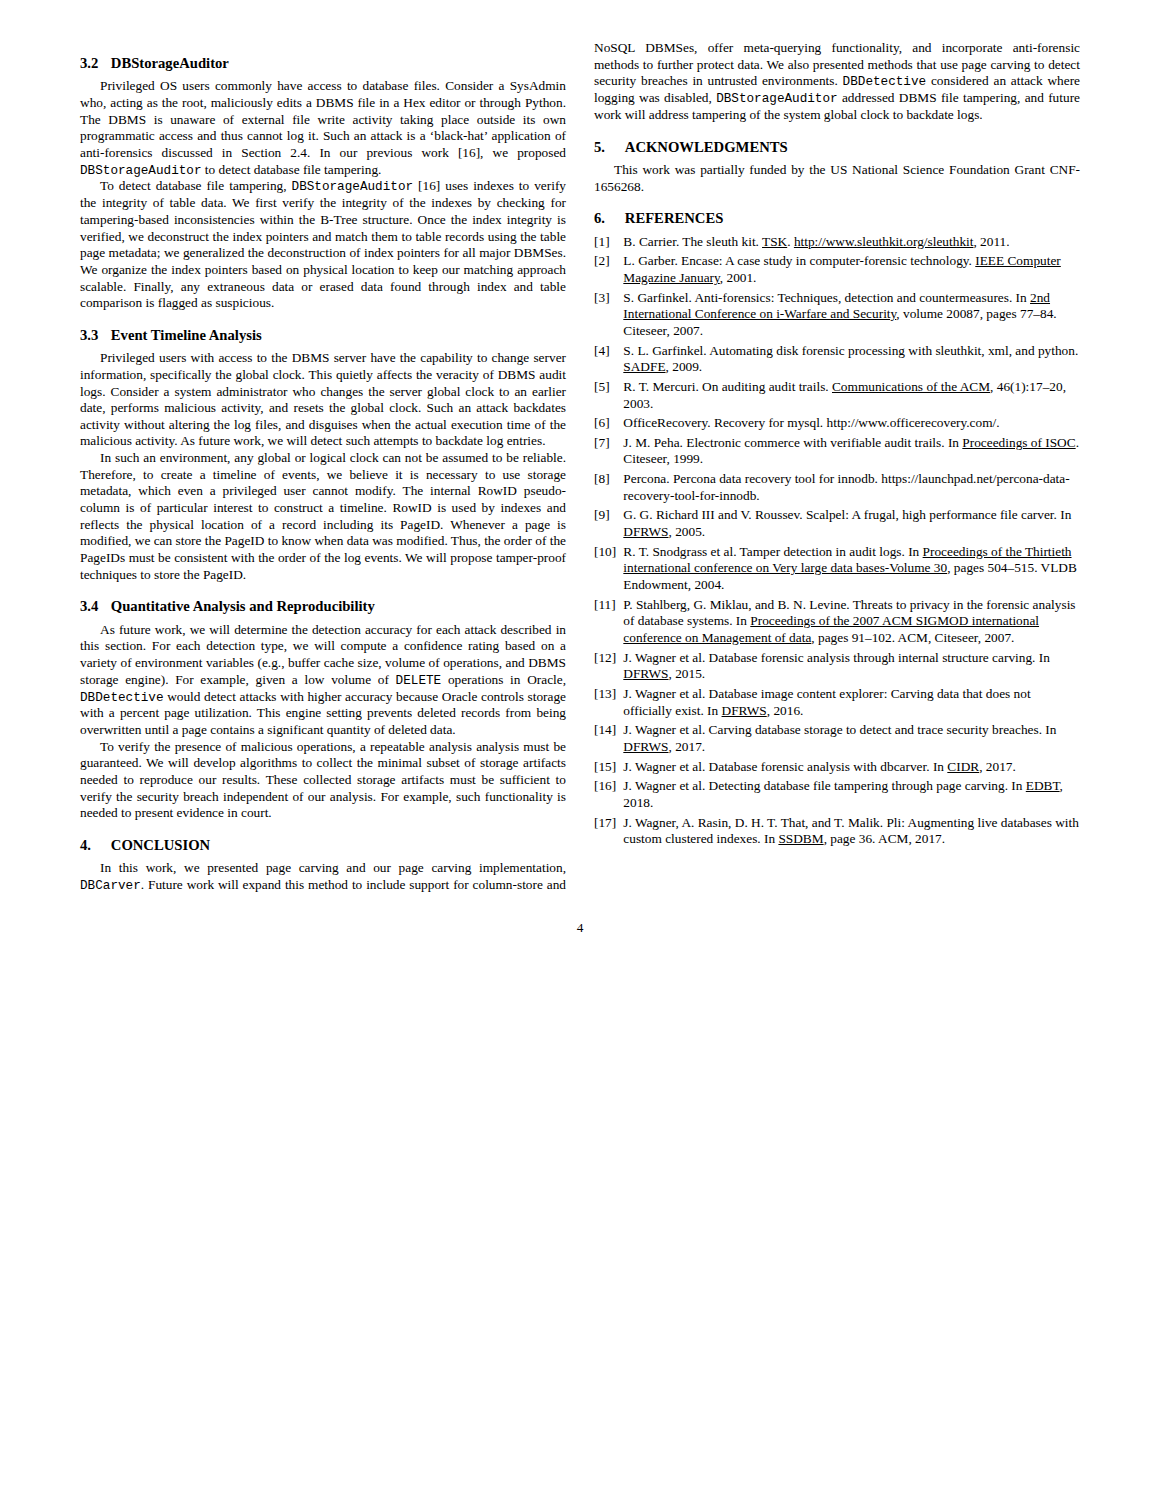3.2 DBStorageAuditor
Privileged OS users commonly have access to database files. Consider a SysAdmin who, acting as the root, maliciously edits a DBMS file in a Hex editor or through Python. The DBMS is unaware of external file write activity taking place outside its own programmatic access and thus cannot log it. Such an attack is a ‘black-hat’ application of anti-forensics discussed in Section 2.4. In our previous work [16], we proposed DBStorageAuditor to detect database file tampering.
To detect database file tampering, DBStorageAuditor [16] uses indexes to verify the integrity of table data. We first verify the integrity of the indexes by checking for tampering-based inconsistencies within the B-Tree structure. Once the index integrity is verified, we deconstruct the index pointers and match them to table records using the table page metadata; we generalized the deconstruction of index pointers for all major DBMSes. We organize the index pointers based on physical location to keep our matching approach scalable. Finally, any extraneous data or erased data found through index and table comparison is flagged as suspicious.
3.3 Event Timeline Analysis
Privileged users with access to the DBMS server have the capability to change server information, specifically the global clock. This quietly affects the veracity of DBMS audit logs. Consider a system administrator who changes the server global clock to an earlier date, performs malicious activity, and resets the global clock. Such an attack backdates activity without altering the log files, and disguises when the actual execution time of the malicious activity. As future work, we will detect such attempts to backdate log entries.
In such an environment, any global or logical clock can not be assumed to be reliable. Therefore, to create a timeline of events, we believe it is necessary to use storage metadata, which even a privileged user cannot modify. The internal RowID pseudo-column is of particular interest to construct a timeline. RowID is used by indexes and reflects the physical location of a record including its PageID. Whenever a page is modified, we can store the PageID to know when data was modified. Thus, the order of the PageIDs must be consistent with the order of the log events. We will propose tamper-proof techniques to store the PageID.
3.4 Quantitative Analysis and Reproducibility
As future work, we will determine the detection accuracy for each attack described in this section. For each detection type, we will compute a confidence rating based on a variety of environment variables (e.g., buffer cache size, volume of operations, and DBMS storage engine). For example, given a low volume of DELETE operations in Oracle, DBDetective would detect attacks with higher accuracy because Oracle controls storage with a percent page utilization. This engine setting prevents deleted records from being overwritten until a page contains a significant quantity of deleted data.
To verify the presence of malicious operations, a repeatable analysis analysis must be guaranteed. We will develop algorithms to collect the minimal subset of storage artifacts needed to reproduce our results. These collected storage artifacts must be sufficient to verify the security breach independent of our analysis. For example, such functionality is needed to present evidence in court.
4. CONCLUSION
In this work, we presented page carving and our page carving implementation, DBCarver. Future work will expand this method to include support for column-store and NoSQL DBMSes, offer meta-querying functionality, and incorporate anti-forensic methods to further protect data. We also presented methods that use page carving to detect security breaches in untrusted environments. DBDetective considered an attack where logging was disabled, DBStorageAuditor addressed DBMS file tampering, and future work will address tampering of the system global clock to backdate logs.
5. ACKNOWLEDGMENTS
This work was partially funded by the US National Science Foundation Grant CNF-1656268.
6. REFERENCES
B. Carrier. The sleuth kit. TSK. http://www.sleuthkit.org/sleuthkit, 2011.
L. Garber. Encase: A case study in computer-forensic technology. IEEE Computer Magazine January, 2001.
S. Garfinkel. Anti-forensics: Techniques, detection and countermeasures. In 2nd International Conference on i-Warfare and Security, volume 20087, pages 77–84. Citeseer, 2007.
S. L. Garfinkel. Automating disk forensic processing with sleuthkit, xml, and python. SADFE, 2009.
R. T. Mercuri. On auditing audit trails. Communications of the ACM, 46(1):17–20, 2003.
OfficeRecovery. Recovery for mysql. http://www.officerecovery.com/.
J. M. Peha. Electronic commerce with verifiable audit trails. In Proceedings of ISOC. Citeseer, 1999.
Percona. Percona data recovery tool for innodb. https://launchpad.net/percona-data-recovery-tool-for-innodb.
G. G. Richard III and V. Roussev. Scalpel: A frugal, high performance file carver. In DFRWS, 2005.
R. T. Snodgrass et al. Tamper detection in audit logs. In Proceedings of the Thirtieth international conference on Very large data bases-Volume 30, pages 504–515. VLDB Endowment, 2004.
P. Stahlberg, G. Miklau, and B. N. Levine. Threats to privacy in the forensic analysis of database systems. In Proceedings of the 2007 ACM SIGMOD international conference on Management of data, pages 91–102. ACM, Citeseer, 2007.
J. Wagner et al. Database forensic analysis through internal structure carving. In DFRWS, 2015.
J. Wagner et al. Database image content explorer: Carving data that does not officially exist. In DFRWS, 2016.
J. Wagner et al. Carving database storage to detect and trace security breaches. In DFRWS, 2017.
J. Wagner et al. Database forensic analysis with dbcarver. In CIDR, 2017.
J. Wagner et al. Detecting database file tampering through page carving. In EDBT, 2018.
J. Wagner, A. Rasin, D. H. T. That, and T. Malik. Pli: Augmenting live databases with custom clustered indexes. In SSDBM, page 36. ACM, 2017.
4